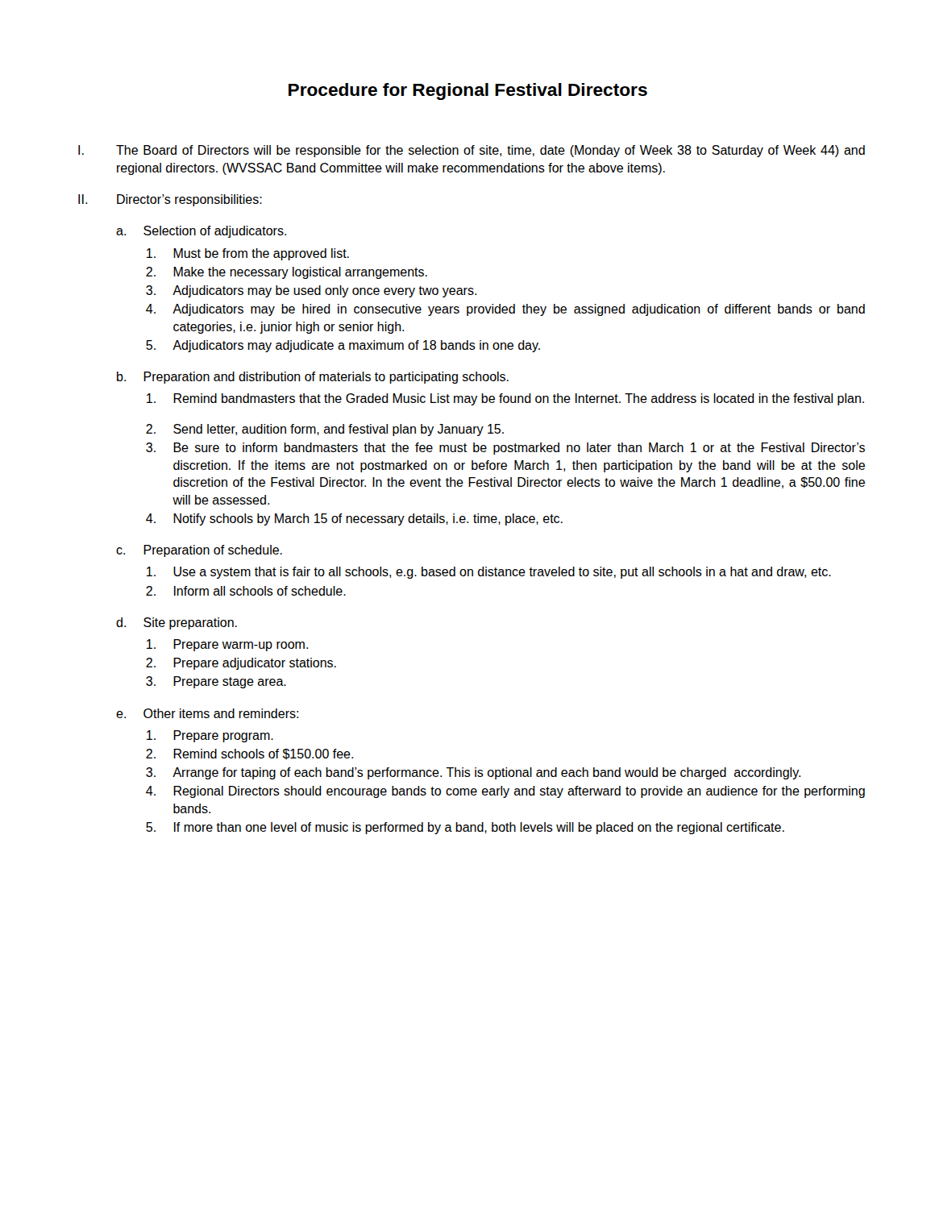Procedure for Regional Festival Directors
I. The Board of Directors will be responsible for the selection of site, time, date (Monday of Week 38 to Saturday of Week 44) and regional directors. (WVSSAC Band Committee will make recommendations for the above items).
II. Director’s responsibilities:
a. Selection of adjudicators.
1. Must be from the approved list.
2. Make the necessary logistical arrangements.
3. Adjudicators may be used only once every two years.
4. Adjudicators may be hired in consecutive years provided they be assigned adjudication of different bands or band categories, i.e. junior high or senior high.
5. Adjudicators may adjudicate a maximum of 18 bands in one day.
b. Preparation and distribution of materials to participating schools.
1. Remind bandmasters that the Graded Music List may be found on the Internet. The address is located in the festival plan.
2. Send letter, audition form, and festival plan by January 15.
3. Be sure to inform bandmasters that the fee must be postmarked no later than March 1 or at the Festival Director’s discretion. If the items are not postmarked on or before March 1, then participation by the band will be at the sole discretion of the Festival Director. In the event the Festival Director elects to waive the March 1 deadline, a $50.00 fine will be assessed.
4. Notify schools by March 15 of necessary details, i.e. time, place, etc.
c. Preparation of schedule.
1. Use a system that is fair to all schools, e.g. based on distance traveled to site, put all schools in a hat and draw, etc.
2. Inform all schools of schedule.
d. Site preparation.
1. Prepare warm-up room.
2. Prepare adjudicator stations.
3. Prepare stage area.
e. Other items and reminders:
1. Prepare program.
2. Remind schools of $150.00 fee.
3. Arrange for taping of each band’s performance. This is optional and each band would be charged accordingly.
4. Regional Directors should encourage bands to come early and stay afterward to provide an audience for the performing bands.
5. If more than one level of music is performed by a band, both levels will be placed on the regional certificate.